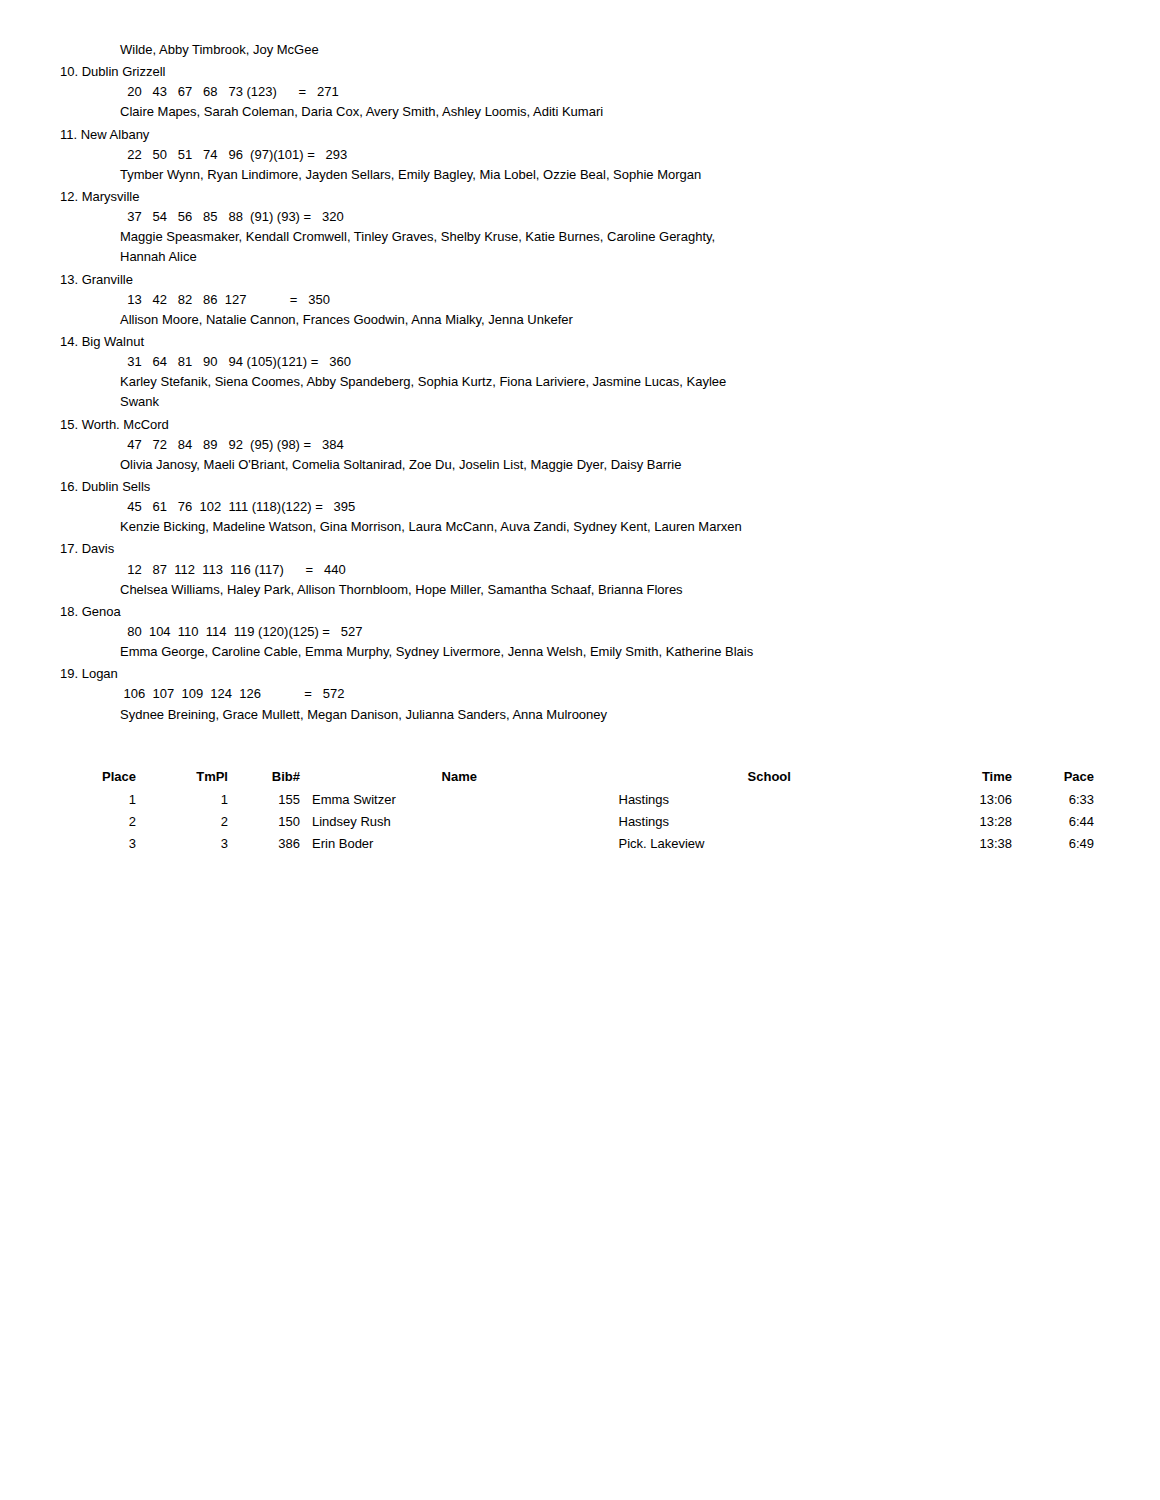Wilde, Abby Timbrook, Joy McGee
10. Dublin Grizzell
20 43 67 68 73 (123) = 271
Claire Mapes, Sarah Coleman, Daria Cox, Avery Smith, Ashley Loomis, Aditi Kumari
11. New Albany
22 50 51 74 96 (97)(101) = 293
Tymber Wynn, Ryan Lindimore, Jayden Sellars, Emily Bagley, Mia Lobel, Ozzie Beal, Sophie Morgan
12. Marysville
37 54 56 85 88 (91) (93) = 320
Maggie Speasmaker, Kendall Cromwell, Tinley Graves, Shelby Kruse, Katie Burnes, Caroline Geraghty, Hannah Alice
13. Granville
13 42 82 86 127 = 350
Allison Moore, Natalie Cannon, Frances Goodwin, Anna Mialky, Jenna Unkefer
14. Big Walnut
31 64 81 90 94 (105)(121) = 360
Karley Stefanik, Siena Coomes, Abby Spandeberg, Sophia Kurtz, Fiona Lariviere, Jasmine Lucas, Kaylee Swank
15. Worth. McCord
47 72 84 89 92 (95) (98) = 384
Olivia Janosy, Maeli O'Briant, Comelia Soltanirad, Zoe Du, Joselin List, Maggie Dyer, Daisy Barrie
16. Dublin Sells
45 61 76 102 111 (118)(122) = 395
Kenzie Bicking, Madeline Watson, Gina Morrison, Laura McCann, Auva Zandi, Sydney Kent, Lauren Marxen
17. Davis
12 87 112 113 116 (117) = 440
Chelsea Williams, Haley Park, Allison Thornbloom, Hope Miller, Samantha Schaaf, Brianna Flores
18. Genoa
80 104 110 114 119 (120)(125) = 527
Emma George, Caroline Cable, Emma Murphy, Sydney Livermore, Jenna Welsh, Emily Smith, Katherine Blais
19. Logan
106 107 109 124 126 = 572
Sydnee Breining, Grace Mullett, Megan Danison, Julianna Sanders, Anna Mulrooney
| Place | TmPl | Bib# | Name | School | Time | Pace |
| --- | --- | --- | --- | --- | --- | --- |
| 1 | 1 | 155 | Emma Switzer | Hastings | 13:06 | 6:33 |
| 2 | 2 | 150 | Lindsey Rush | Hastings | 13:28 | 6:44 |
| 3 | 3 | 386 | Erin Boder | Pick. Lakeview | 13:38 | 6:49 |